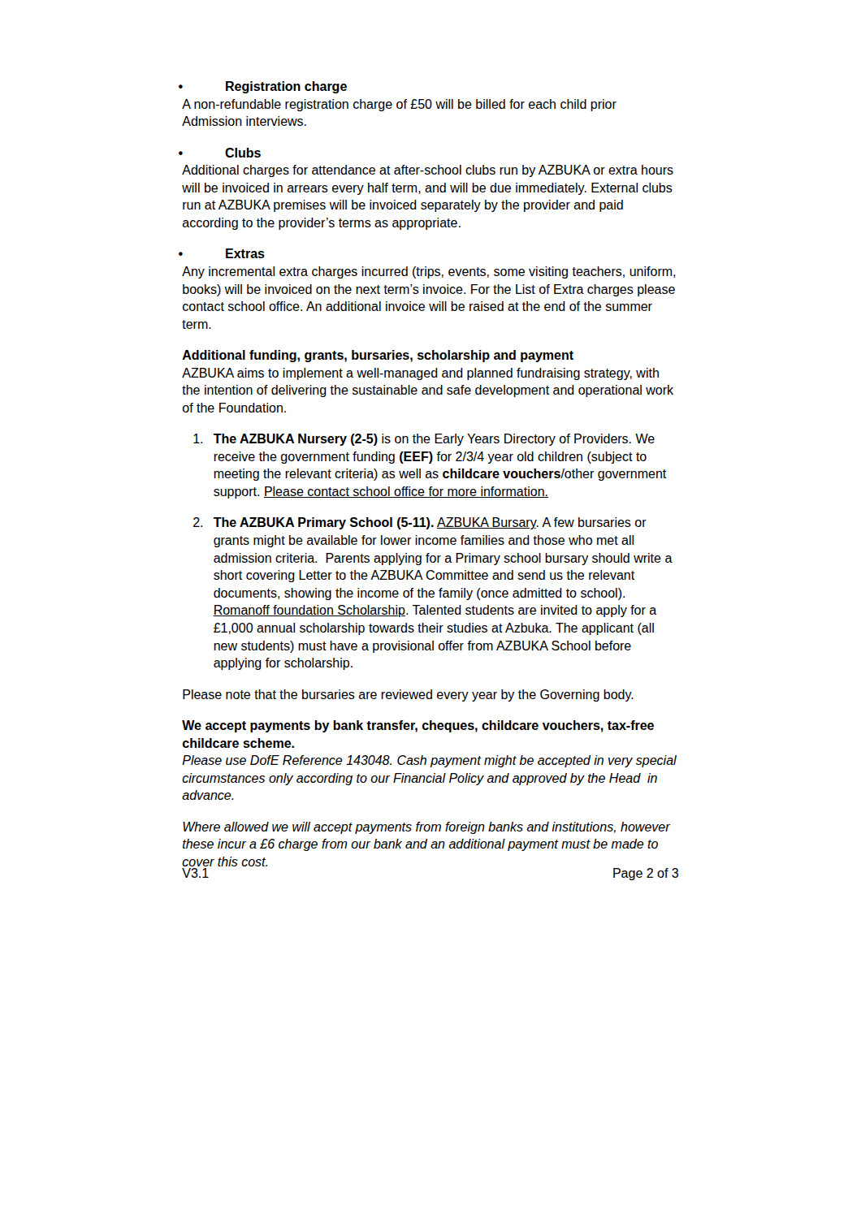•Registration charge
A non-refundable registration charge of £50 will be billed for each child prior Admission interviews.
•Clubs
Additional charges for attendance at after-school clubs run by AZBUKA or extra hours will be invoiced in arrears every half term, and will be due immediately. External clubs run at AZBUKA premises will be invoiced separately by the provider and paid according to the provider’s terms as appropriate.
•Extras
Any incremental extra charges incurred (trips, events, some visiting teachers, uniform, books) will be invoiced on the next term’s invoice. For the List of Extra charges please contact school office. An additional invoice will be raised at the end of the summer term.
Additional funding, grants, bursaries, scholarship and payment
AZBUKA aims to implement a well-managed and planned fundraising strategy, with the intention of delivering the sustainable and safe development and operational work of the Foundation.
The AZBUKA Nursery (2-5) is on the Early Years Directory of Providers. We receive the government funding (EEF) for 2/3/4 year old children (subject to meeting the relevant criteria) as well as childcare vouchers/other government support. Please contact school office for more information.
The AZBUKA Primary School (5-11). AZBUKA Bursary. A few bursaries or grants might be available for lower income families and those who met all admission criteria. Parents applying for a Primary school bursary should write a short covering Letter to the AZBUKA Committee and send us the relevant documents, showing the income of the family (once admitted to school).
Romanoff foundation Scholarship. Talented students are invited to apply for a £1,000 annual scholarship towards their studies at Azbuka. The applicant (all new students) must have a provisional offer from AZBUKA School before applying for scholarship.
Please note that the bursaries are reviewed every year by the Governing body.
We accept payments by bank transfer, cheques, childcare vouchers, tax-free childcare scheme.
Please use DofE Reference 143048. Cash payment might be accepted in very special circumstances only according to our Financial Policy and approved by the Head in advance.
Where allowed we will accept payments from foreign banks and institutions, however these incur a £6 charge from our bank and an additional payment must be made to cover this cost.
V3.1 Page 2 of 3